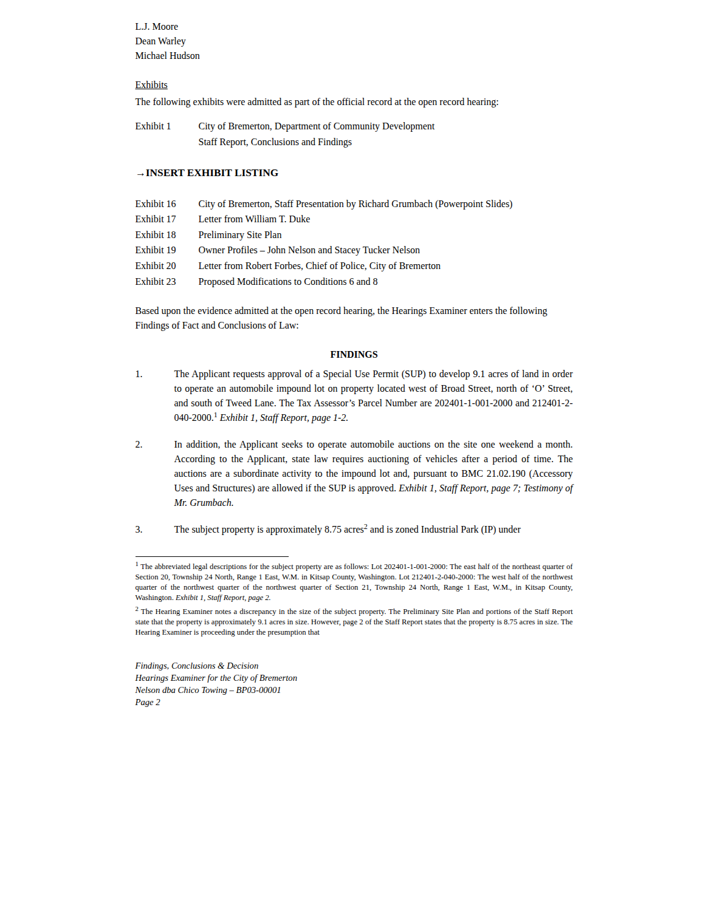L.J. Moore
Dean Warley
Michael Hudson
Exhibits
The following exhibits were admitted as part of the official record at the open record hearing:
Exhibit 1
City of Bremerton, Department of Community Development
Staff Report, Conclusions and Findings
→INSERT EXHIBIT LISTING
Exhibit 16
City of Bremerton, Staff Presentation by Richard Grumbach (Powerpoint Slides)
Exhibit 17
Letter from William T. Duke
Exhibit 18
Preliminary Site Plan
Exhibit 19
Owner Profiles – John Nelson and Stacey Tucker Nelson
Exhibit 20
Letter from Robert Forbes, Chief of Police, City of Bremerton
Exhibit 23
Proposed Modifications to Conditions 6 and 8
Based upon the evidence admitted at the open record hearing, the Hearings Examiner enters the following Findings of Fact and Conclusions of Law:
FINDINGS
The Applicant requests approval of a Special Use Permit (SUP) to develop 9.1 acres of land in order to operate an automobile impound lot on property located west of Broad Street, north of ‘O’ Street, and south of Tweed Lane. The Tax Assessor’s Parcel Number are 202401-1-001-2000 and 212401-2-040-2000.1 Exhibit 1, Staff Report, page 1-2.
In addition, the Applicant seeks to operate automobile auctions on the site one weekend a month. According to the Applicant, state law requires auctioning of vehicles after a period of time. The auctions are a subordinate activity to the impound lot and, pursuant to BMC 21.02.190 (Accessory Uses and Structures) are allowed if the SUP is approved. Exhibit 1, Staff Report, page 7; Testimony of Mr. Grumbach.
The subject property is approximately 8.75 acres2 and is zoned Industrial Park (IP) under
1 The abbreviated legal descriptions for the subject property are as follows: Lot 202401-1-001-2000: The east half of the northeast quarter of Section 20, Township 24 North, Range 1 East, W.M. in Kitsap County, Washington. Lot 212401-2-040-2000: The west half of the northwest quarter of the northwest quarter of the northwest quarter of Section 21, Township 24 North, Range 1 East, W.M., in Kitsap County, Washington. Exhibit 1, Staff Report, page 2.
2 The Hearing Examiner notes a discrepancy in the size of the subject property. The Preliminary Site Plan and portions of the Staff Report state that the property is approximately 9.1 acres in size. However, page 2 of the Staff Report states that the property is 8.75 acres in size. The Hearing Examiner is proceeding under the presumption that
Findings, Conclusions & Decision
Hearings Examiner for the City of Bremerton
Nelson dba Chico Towing – BP03-00001
Page 2